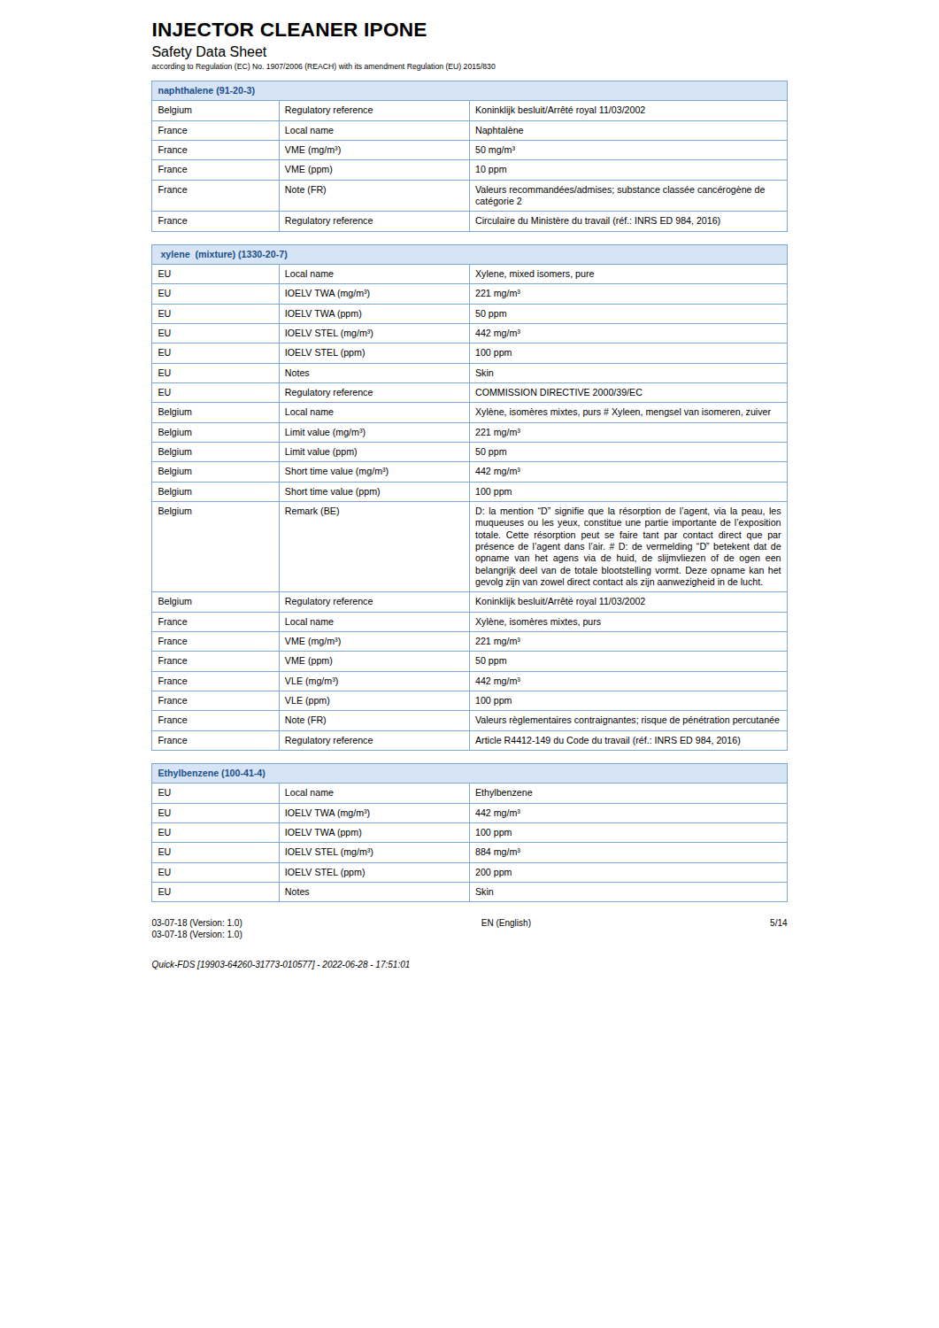INJECTOR CLEANER IPONE
Safety Data Sheet
according to Regulation (EC) No. 1907/2006 (REACH) with its amendment Regulation (EU) 2015/830
| naphthalene (91-20-3) |
| --- |
| Belgium | Regulatory reference | Koninklijk besluit/Arrêté royal 11/03/2002 |
| France | Local name | Naphtalène |
| France | VME (mg/m³) | 50 mg/m³ |
| France | VME (ppm) | 10 ppm |
| France | Note (FR) | Valeurs recommandées/admises; substance classée cancérogène de catégorie 2 |
| France | Regulatory reference | Circulaire du Ministère du travail (réf.: INRS ED 984, 2016) |
| xylene (mixture) (1330-20-7) |
| --- |
| EU | Local name | Xylene, mixed isomers, pure |
| EU | IOELV TWA (mg/m³) | 221 mg/m³ |
| EU | IOELV TWA (ppm) | 50 ppm |
| EU | IOELV STEL (mg/m³) | 442 mg/m³ |
| EU | IOELV STEL (ppm) | 100 ppm |
| EU | Notes | Skin |
| EU | Regulatory reference | COMMISSION DIRECTIVE 2000/39/EC |
| Belgium | Local name | Xylène, isomères mixtes, purs # Xyleen, mengsel van isomeren, zuiver |
| Belgium | Limit value (mg/m³) | 221 mg/m³ |
| Belgium | Limit value (ppm) | 50 ppm |
| Belgium | Short time value (mg/m³) | 442 mg/m³ |
| Belgium | Short time value (ppm) | 100 ppm |
| Belgium | Remark (BE) | D: la mention “D” signifie que la résorption de l’agent, via la peau, les muqueuses ou les yeux, constitue une partie importante de l’exposition totale. Cette résorption peut se faire tant par contact direct que par présence de l’agent dans l’air. # D: de vermelding “D” betekent dat de opname van het agens via de huid, de slijmvliezen of de ogen een belangrijk deel van de totale blootstelling vormt. Deze opname kan het gevolg zijn van zowel direct contact als zijn aanwezigheid in de lucht. |
| Belgium | Regulatory reference | Koninklijk besluit/Arrêté royal 11/03/2002 |
| France | Local name | Xylène, isomères mixtes, purs |
| France | VME (mg/m³) | 221 mg/m³ |
| France | VME (ppm) | 50 ppm |
| France | VLE (mg/m³) | 442 mg/m³ |
| France | VLE (ppm) | 100 ppm |
| France | Note (FR) | Valeurs règlementaires contraignantes; risque de pénétration percutanée |
| France | Regulatory reference | Article R4412-149 du Code du travail (réf.: INRS ED 984, 2016) |
| Ethylbenzene (100-41-4) |
| --- |
| EU | Local name | Ethylbenzene |
| EU | IOELV TWA (mg/m³) | 442 mg/m³ |
| EU | IOELV TWA (ppm) | 100 ppm |
| EU | IOELV STEL (mg/m³) | 884 mg/m³ |
| EU | IOELV STEL (ppm) | 200 ppm |
| EU | Notes | Skin |
03-07-18 (Version: 1.0) 03-07-18 (Version: 1.0)
EN (English)
5/14
Quick-FDS [19903-64260-31773-010577] - 2022-06-28 - 17:51:01